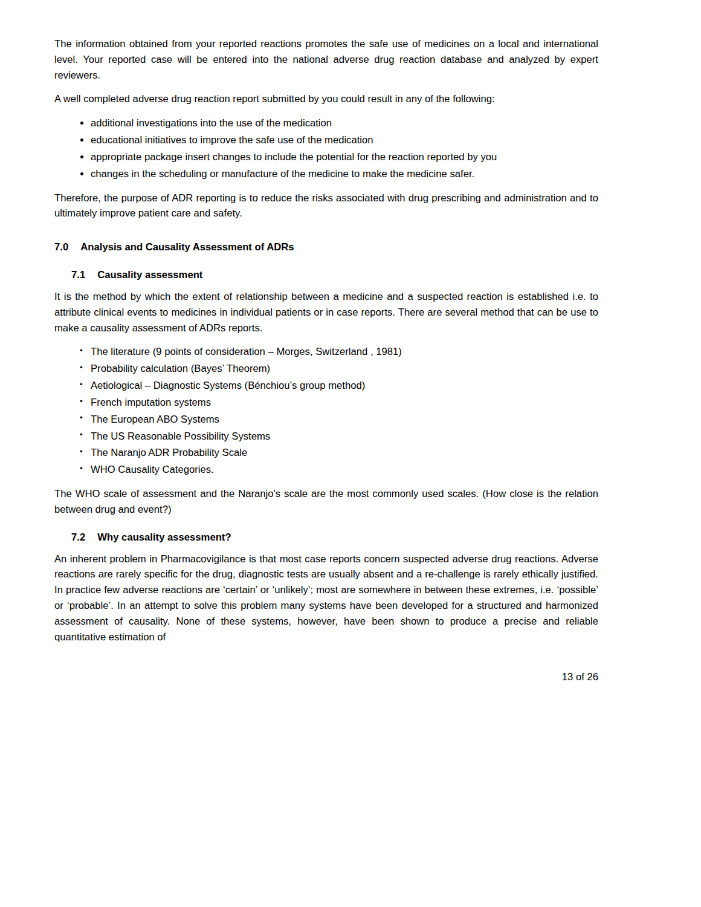The information obtained from your reported reactions promotes the safe use of medicines on a local and international level. Your reported case will be entered into the national adverse drug reaction database and analyzed by expert reviewers.
A well completed adverse drug reaction report submitted by you could result in any of the following:
additional investigations into the use of the medication
educational initiatives to improve the safe use of the medication
appropriate package insert changes to include the potential for the reaction reported by you
changes in the scheduling or manufacture of the medicine to make the medicine safer.
Therefore, the purpose of ADR reporting is to reduce the risks associated with drug prescribing and administration and to ultimately improve patient care and safety.
7.0 Analysis and Causality Assessment of ADRs
7.1 Causality assessment
It is the method by which the extent of relationship between a medicine and a suspected reaction is established i.e. to attribute clinical events to medicines in individual patients or in case reports. There are several method that can be use to make a causality assessment of ADRs reports.
The literature (9 points of consideration – Morges, Switzerland , 1981)
Probability calculation (Bayes’ Theorem)
Aetiological – Diagnostic Systems (Bénchiou’s group method)
French imputation systems
The European ABO Systems
The US Reasonable Possibility Systems
The Naranjo ADR Probability Scale
WHO Causality Categories.
The WHO scale of assessment and the Naranjo's scale are the most commonly used scales. (How close is the relation between drug and event?)
7.2 Why causality assessment?
An inherent problem in Pharmacovigilance is that most case reports concern suspected adverse drug reactions. Adverse reactions are rarely specific for the drug, diagnostic tests are usually absent and a re-challenge is rarely ethically justified. In practice few adverse reactions are ‘certain’ or ‘unlikely’; most are somewhere in between these extremes, i.e. ‘possible’ or ‘probable’. In an attempt to solve this problem many systems have been developed for a structured and harmonized assessment of causality. None of these systems, however, have been shown to produce a precise and reliable quantitative estimation of
13 of 26